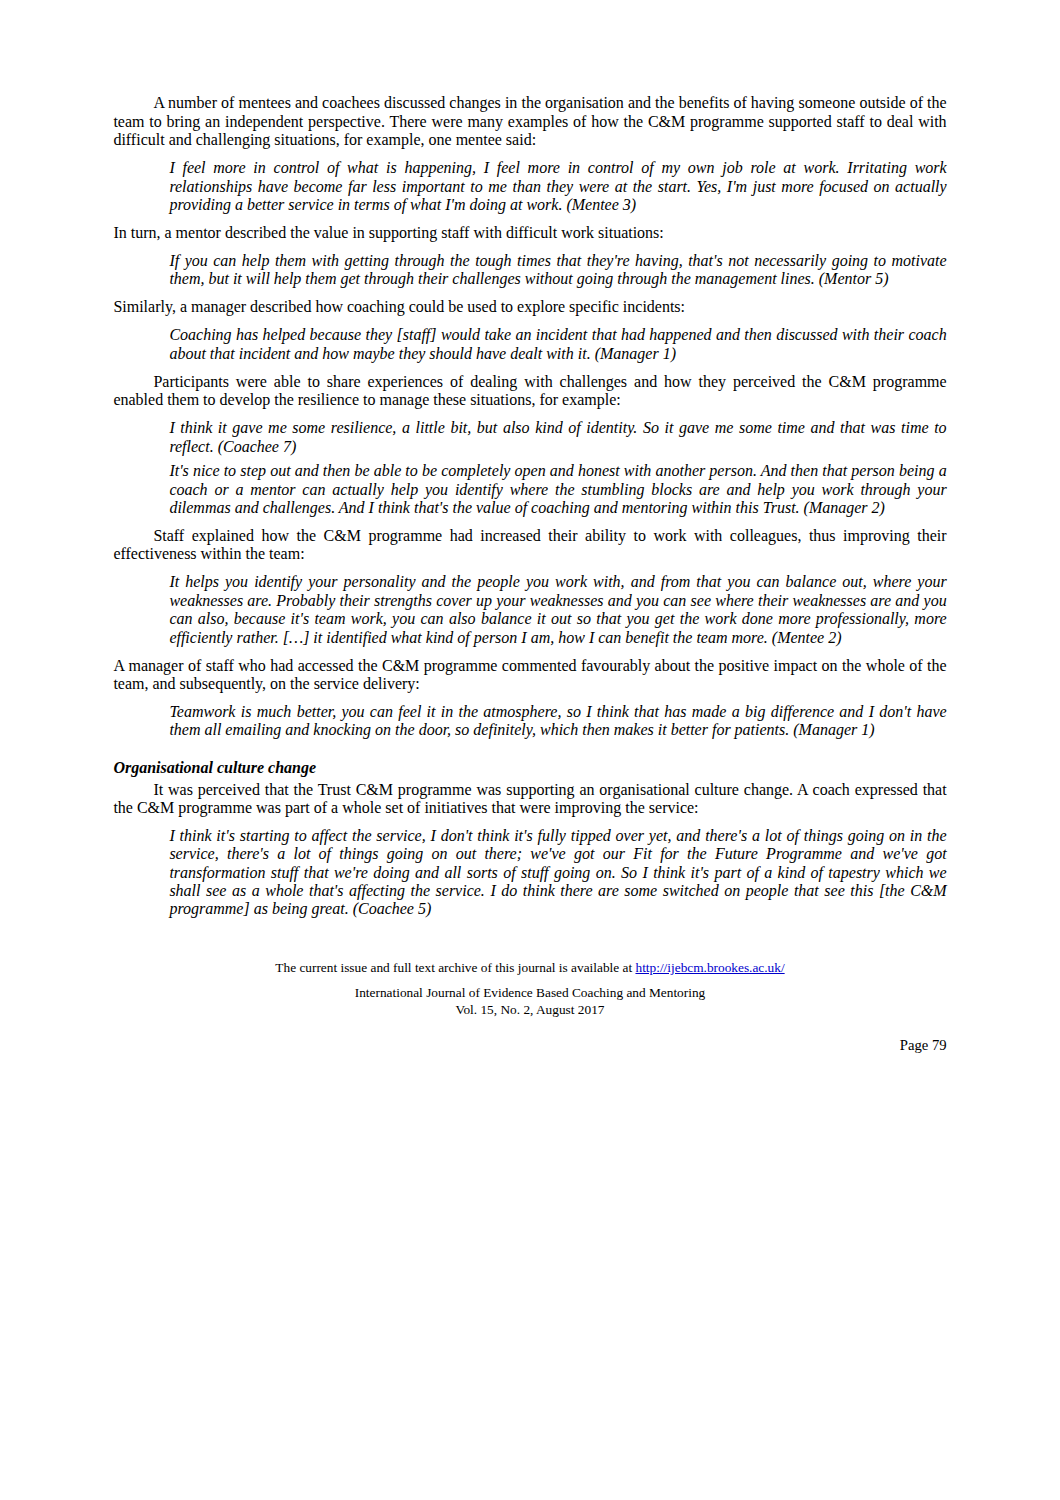A number of mentees and coachees discussed changes in the organisation and the benefits of having someone outside of the team to bring an independent perspective. There were many examples of how the C&M programme supported staff to deal with difficult and challenging situations, for example, one mentee said:
I feel more in control of what is happening, I feel more in control of my own job role at work. Irritating work relationships have become far less important to me than they were at the start. Yes, I'm just more focused on actually providing a better service in terms of what I'm doing at work. (Mentee 3)
In turn, a mentor described the value in supporting staff with difficult work situations:
If you can help them with getting through the tough times that they're having, that's not necessarily going to motivate them, but it will help them get through their challenges without going through the management lines. (Mentor 5)
Similarly, a manager described how coaching could be used to explore specific incidents:
Coaching has helped because they [staff] would take an incident that had happened and then discussed with their coach about that incident and how maybe they should have dealt with it. (Manager 1)
Participants were able to share experiences of dealing with challenges and how they perceived the C&M programme enabled them to develop the resilience to manage these situations, for example:
I think it gave me some resilience, a little bit, but also kind of identity. So it gave me some time and that was time to reflect. (Coachee 7)
It's nice to step out and then be able to be completely open and honest with another person. And then that person being a coach or a mentor can actually help you identify where the stumbling blocks are and help you work through your dilemmas and challenges. And I think that's the value of coaching and mentoring within this Trust. (Manager 2)
Staff explained how the C&M programme had increased their ability to work with colleagues, thus improving their effectiveness within the team:
It helps you identify your personality and the people you work with, and from that you can balance out, where your weaknesses are. Probably their strengths cover up your weaknesses and you can see where their weaknesses are and you can also, because it's team work, you can also balance it out so that you get the work done more professionally, more efficiently rather. […] it identified what kind of person I am, how I can benefit the team more. (Mentee 2)
A manager of staff who had accessed the C&M programme commented favourably about the positive impact on the whole of the team, and subsequently, on the service delivery:
Teamwork is much better, you can feel it in the atmosphere, so I think that has made a big difference and I don't have them all emailing and knocking on the door, so definitely, which then makes it better for patients. (Manager 1)
Organisational culture change
It was perceived that the Trust C&M programme was supporting an organisational culture change. A coach expressed that the C&M programme was part of a whole set of initiatives that were improving the service:
I think it's starting to affect the service, I don't think it's fully tipped over yet, and there's a lot of things going on in the service, there's a lot of things going on out there; we've got our Fit for the Future Programme and we've got transformation stuff that we're doing and all sorts of stuff going on. So I think it's part of a kind of tapestry which we shall see as a whole that's affecting the service. I do think there are some switched on people that see this [the C&M programme] as being great. (Coachee 5)
The current issue and full text archive of this journal is available at http://ijebcm.brookes.ac.uk/
International Journal of Evidence Based Coaching and Mentoring
Vol. 15, No. 2, August 2017
Page 79